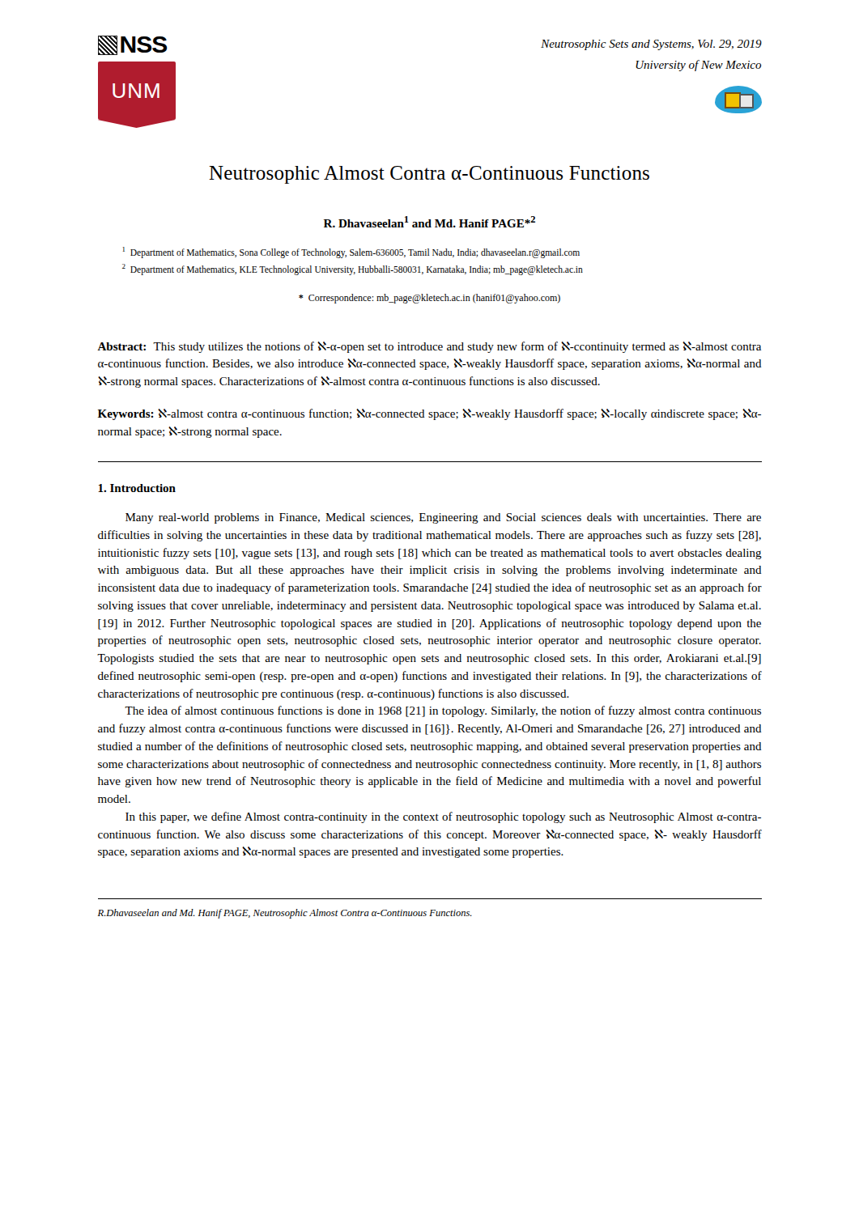NSS
UNM
Neutrosophic Sets and Systems, Vol. 29, 2019
University of New Mexico
Neutrosophic Almost Contra α-Continuous Functions
R. Dhavaseelan1 and Md. Hanif PAGE*2
1 Department of Mathematics, Sona College of Technology, Salem-636005, Tamil Nadu, India; dhavaseelan.r@gmail.com
2 Department of Mathematics, KLE Technological University, Hubballi-580031, Karnataka, India; mb_page@kletech.ac.in
* Correspondence: mb_page@kletech.ac.in (hanif01@yahoo.com)
Abstract: This study utilizes the notions of ℵ-α-open set to introduce and study new form of ℵ-ccontinuity termed as ℵ-almost contra α-continuous function. Besides, we also introduce ℵα-connected space, ℵ-weakly Hausdorff space, separation axioms, ℵα-normal and ℵ-strong normal spaces. Characterizations of ℵ-almost contra α-continuous functions is also discussed.
Keywords: ℵ-almost contra α-continuous function; ℵα-connected space; ℵ-weakly Hausdorff space; ℵ-locally αindiscrete space; ℵα-normal space; ℵ-strong normal space.
1. Introduction
Many real-world problems in Finance, Medical sciences, Engineering and Social sciences deals with uncertainties. There are difficulties in solving the uncertainties in these data by traditional mathematical models. There are approaches such as fuzzy sets [28], intuitionistic fuzzy sets [10], vague sets [13], and rough sets [18] which can be treated as mathematical tools to avert obstacles dealing with ambiguous data. But all these approaches have their implicit crisis in solving the problems involving indeterminate and inconsistent data due to inadequacy of parameterization tools. Smarandache [24] studied the idea of neutrosophic set as an approach for solving issues that cover unreliable, indeterminacy and persistent data. Neutrosophic topological space was introduced by Salama et.al. [19] in 2012. Further Neutrosophic topological spaces are studied in [20]. Applications of neutrosophic topology depend upon the properties of neutrosophic open sets, neutrosophic closed sets, neutrosophic interior operator and neutrosophic closure operator. Topologists studied the sets that are near to neutrosophic open sets and neutrosophic closed sets. In this order, Arokiarani et.al.[9] defined neutrosophic semi-open (resp. pre-open and α-open) functions and investigated their relations. In [9], the characterizations of characterizations of neutrosophic pre continuous (resp. α-continuous) functions is also discussed.
The idea of almost continuous functions is done in 1968 [21] in topology. Similarly, the notion of fuzzy almost contra continuous and fuzzy almost contra α-continuous functions were discussed in [16]}. Recently, Al-Omeri and Smarandache [26, 27] introduced and studied a number of the definitions of neutrosophic closed sets, neutrosophic mapping, and obtained several preservation properties and some characterizations about neutrosophic of connectedness and neutrosophic connectedness continuity. More recently, in [1, 8] authors have given how new trend of Neutrosophic theory is applicable in the field of Medicine and multimedia with a novel and powerful model.
In this paper, we define Almost contra-continuity in the context of neutrosophic topology such as Neutrosophic Almost α-contra-continuous function. We also discuss some characterizations of this concept. Moreover ℵα-connected space, ℵ- weakly Hausdorff space, separation axioms and ℵα-normal spaces are presented and investigated some properties.
R.Dhavaseelan and Md. Hanif PAGE, Neutrosophic Almost Contra α-Continuous Functions.